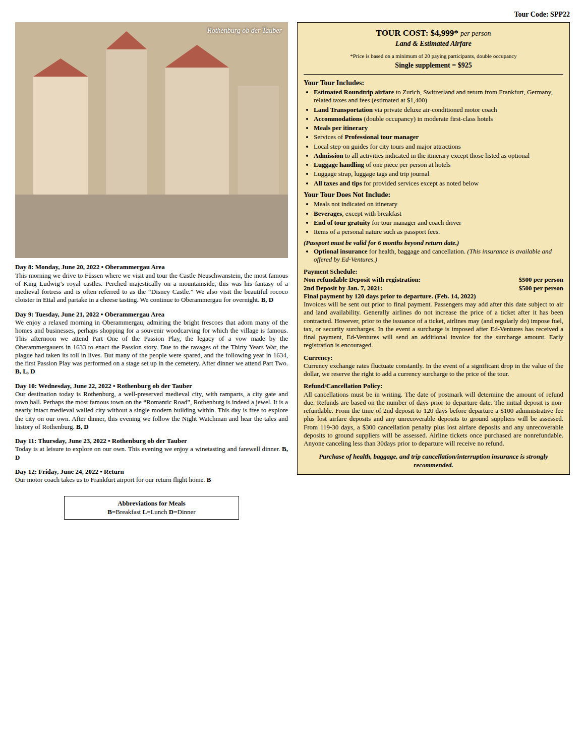Tour Code: SPP22
Rothenburg ob der Tauber
Day 8: Monday, June 20, 2022 • Oberammergau Area
This morning we drive to Füssen where we visit and tour the Castle Neuschwanstein, the most famous of King Ludwig’s royal castles. Perched majestically on a mountainside, this was his fantasy of a medieval fortress and is often referred to as the “Disney Castle.” We also visit the beautiful rococo cloister in Ettal and partake in a cheese tasting. We continue to Oberammergau for overnight. B, D
Day 9: Tuesday, June 21, 2022 • Oberammergau Area
We enjoy a relaxed morning in Oberammergau, admiring the bright frescoes that adorn many of the homes and businesses, perhaps shopping for a souvenir woodcarving for which the village is famous. This afternoon we attend Part One of the Passion Play, the legacy of a vow made by the Oberammergauers in 1633 to enact the Passion story. Due to the ravages of the Thirty Years War, the plague had taken its toll in lives. But many of the people were spared, and the following year in 1634, the first Passion Play was performed on a stage set up in the cemetery. After dinner we attend Part Two. B, L, D
Day 10: Wednesday, June 22, 2022 • Rothenburg ob der Tauber
Our destination today is Rothenburg, a well-preserved medieval city, with ramparts, a city gate and town hall. Perhaps the most famous town on the “Romantic Road”, Rothenburg is indeed a jewel. It is a nearly intact medieval walled city without a single modern building within. This day is free to explore the city on our own. After dinner, this evening we follow the Night Watchman and hear the tales and history of Rothenburg. B, D
Day 11: Thursday, June 23, 2022 • Rothenburg ob der Tauber
Today is at leisure to explore on our own. This evening we enjoy a winetasting and farewell dinner. B, D
Day 12: Friday, June 24, 2022 • Return
Our motor coach takes us to Frankfurt airport for our return flight home. B
Abbreviations for Meals
B=Breakfast L=Lunch D=Dinner
TOUR COST: $4,999* per person
Land & Estimated Airfare
*Price is based on a minimum of 20 paying participants, double occupancy
Single supplement = $925
Your Tour Includes:
Estimated Roundtrip airfare to Zurich, Switzerland and return from Frankfurt, Germany, related taxes and fees (estimated at $1,400)
Land Transportation via private deluxe air-conditioned motor coach
Accommodations (double occupancy) in moderate first-class hotels
Meals per itinerary
Services of Professional tour manager
Local step-on guides for city tours and major attractions
Admission to all activities indicated in the itinerary except those listed as optional
Luggage handling of one piece per person at hotels
Luggage strap, luggage tags and trip journal
All taxes and tips for provided services except as noted below
Your Tour Does Not Include:
Meals not indicated on itinerary
Beverages, except with breakfast
End of tour gratuity for tour manager and coach driver
Items of a personal nature such as passport fees.
(Passport must be valid for 6 months beyond return date.)
Optional insurance for health, baggage and cancellation. (This insurance is available and offered by Ed-Ventures.)
Payment Schedule:
Non refundable Deposit with registration:$500 per person
2nd Deposit by Jan. 7, 2021:$500 per person
Final payment by 120 days prior to departure. (Feb. 14, 2022)
Invoices will be sent out prior to final payment. Passengers may add after this date subject to air and land availability. Generally airlines do not increase the price of a ticket after it has been contracted. However, prior to the issuance of a ticket, airlines may (and regularly do) impose fuel, tax, or security surcharges. In the event a surcharge is imposed after Ed-Ventures has received a final payment, Ed-Ventures will send an additional invoice for the surcharge amount. Early registration is encouraged.
Currency:
Currency exchange rates fluctuate constantly. In the event of a significant drop in the value of the dollar, we reserve the right to add a currency surcharge to the price of the tour.
Refund/Cancellation Policy:
All cancellations must be in writing. The date of postmark will determine the amount of refund due. Refunds are based on the number of days prior to departure date. The initial deposit is non-refundable. From the time of 2nd deposit to 120 days before departure a $100 administrative fee plus lost airfare deposits and any unrecoverable deposits to ground suppliers will be assessed. From 119-30 days, a $300 cancellation penalty plus lost airfare deposits and any unrecoverable deposits to ground suppliers will be assessed. Airline tickets once purchased are nonrefundable. Anyone canceling less than 30days prior to departure will receive no refund.
Purchase of health, baggage, and trip cancellation/interruption insurance is strongly recommended.